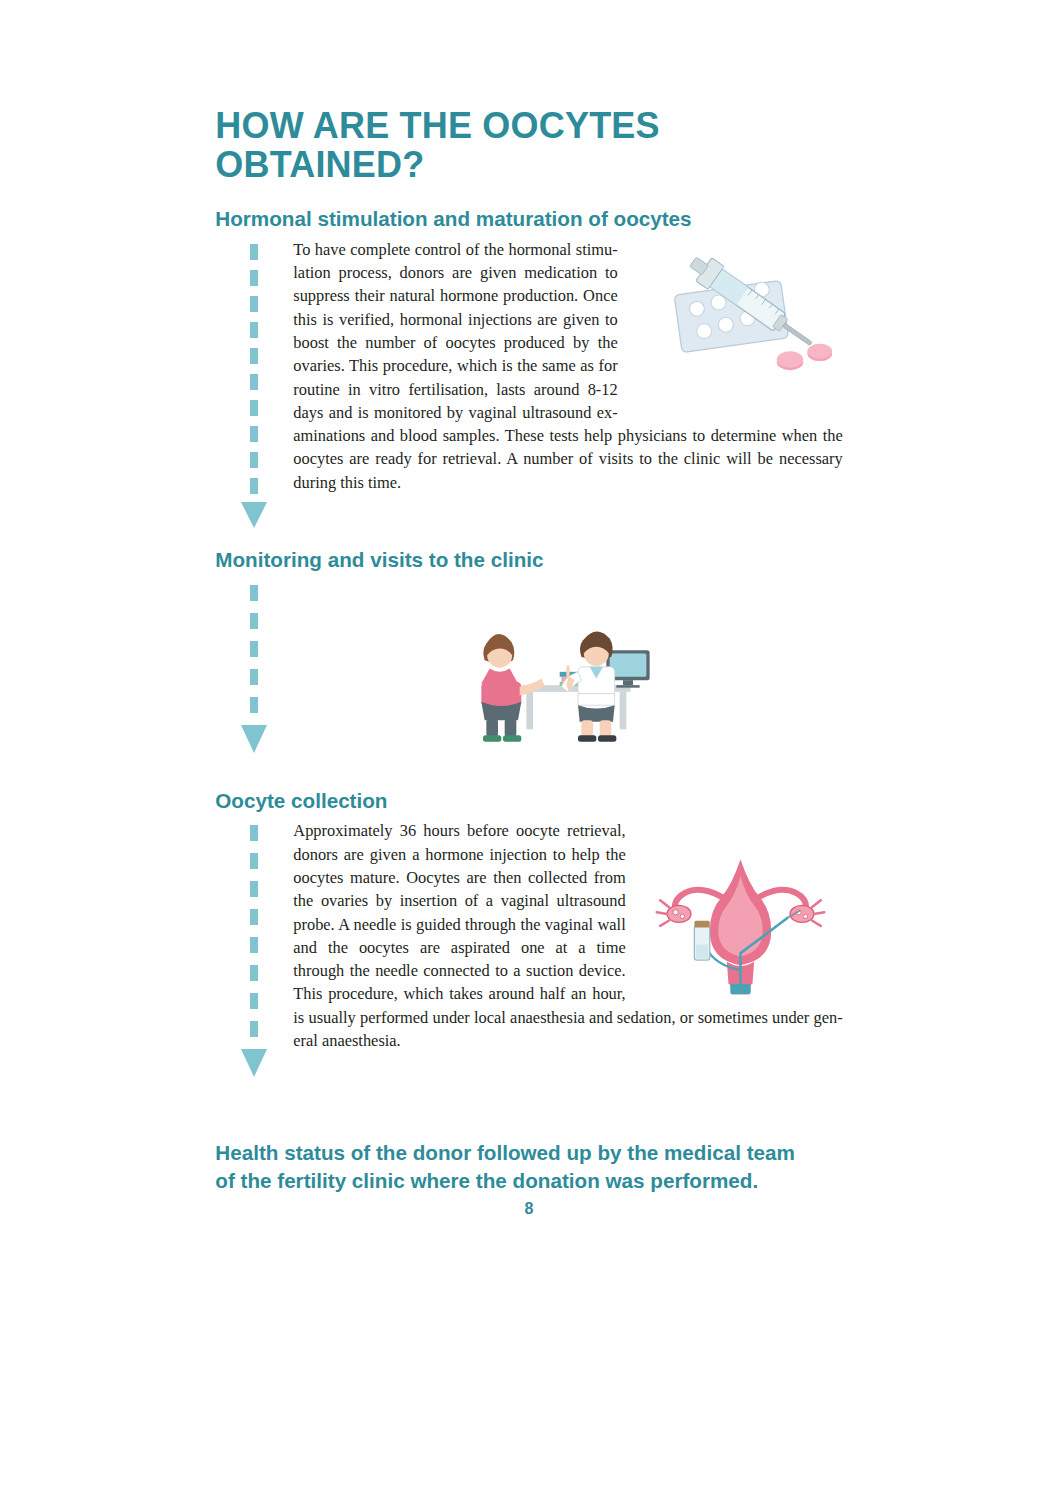HOW ARE THE OOCYTES OBTAINED?
Hormonal stimulation and maturation of oocytes
To have complete control of the hormonal stimulation process, donors are given medication to suppress their natural hormone production. Once this is verified, hormonal injections are given to boost the number of oocytes produced by the ovaries. This procedure, which is the same as for routine in vitro fertilisation, lasts around 8-12 days and is monitored by vaginal ultrasound examinations and blood samples. These tests help physicians to determine when the oocytes are ready for retrieval. A number of visits to the clinic will be necessary during this time.
Monitoring and visits to the clinic
Oocyte collection
Approximately 36 hours before oocyte retrieval, donors are given a hormone injection to help the oocytes mature. Oocytes are then collected from the ovaries by insertion of a vaginal ultrasound probe. A needle is guided through the vaginal wall and the oocytes are aspirated one at a time through the needle connected to a suction device. This procedure, which takes around half an hour, is usually performed under local anaesthesia and sedation, or sometimes under general anaesthesia.
Health status of the donor followed up by the medical team
of the fertility clinic where the donation was performed.
8